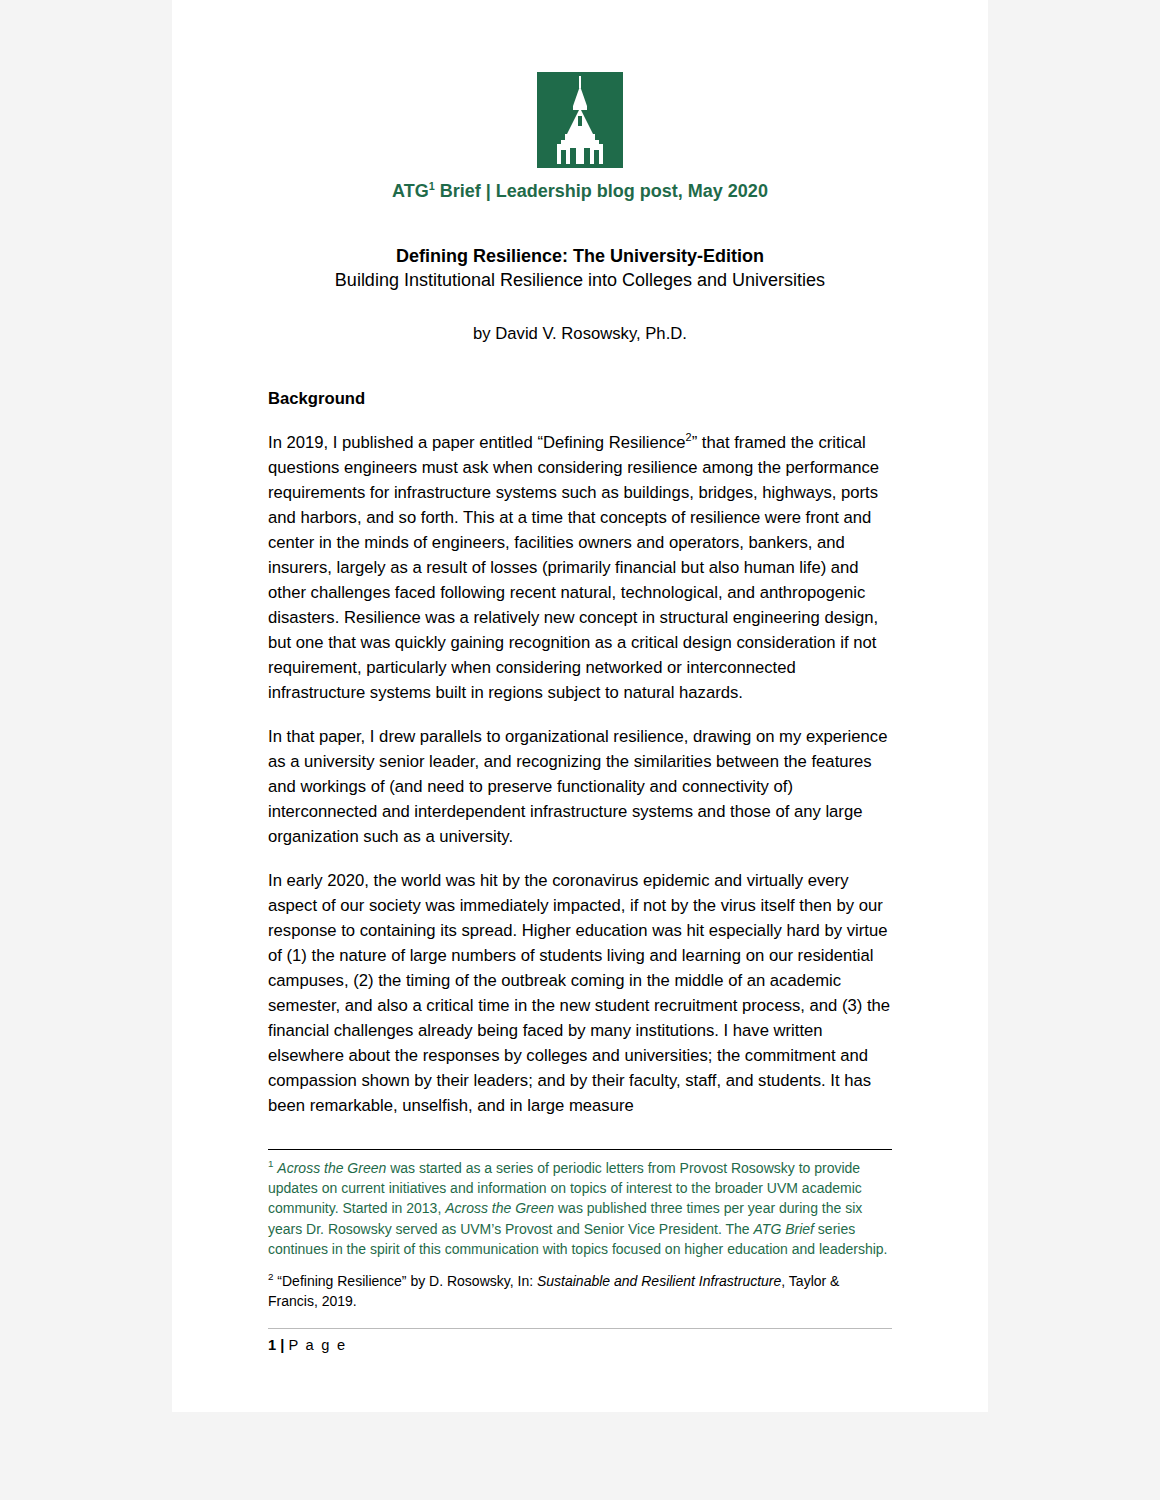ATG1 Brief | Leadership blog post, May 2020
Defining Resilience: The University-Edition
Building Institutional Resilience into Colleges and Universities
by David V. Rosowsky, Ph.D.
Background
In 2019, I published a paper entitled “Defining Resilience2” that framed the critical questions engineers must ask when considering resilience among the performance requirements for infrastructure systems such as buildings, bridges, highways, ports and harbors, and so forth. This at a time that concepts of resilience were front and center in the minds of engineers, facilities owners and operators, bankers, and insurers, largely as a result of losses (primarily financial but also human life) and other challenges faced following recent natural, technological, and anthropogenic disasters. Resilience was a relatively new concept in structural engineering design, but one that was quickly gaining recognition as a critical design consideration if not requirement, particularly when considering networked or interconnected infrastructure systems built in regions subject to natural hazards.
In that paper, I drew parallels to organizational resilience, drawing on my experience as a university senior leader, and recognizing the similarities between the features and workings of (and need to preserve functionality and connectivity of) interconnected and interdependent infrastructure systems and those of any large organization such as a university.
In early 2020, the world was hit by the coronavirus epidemic and virtually every aspect of our society was immediately impacted, if not by the virus itself then by our response to containing its spread. Higher education was hit especially hard by virtue of (1) the nature of large numbers of students living and learning on our residential campuses, (2) the timing of the outbreak coming in the middle of an academic semester, and also a critical time in the new student recruitment process, and (3) the financial challenges already being faced by many institutions. I have written elsewhere about the responses by colleges and universities; the commitment and compassion shown by their leaders; and by their faculty, staff, and students. It has been remarkable, unselfish, and in large measure
1 Across the Green was started as a series of periodic letters from Provost Rosowsky to provide updates on current initiatives and information on topics of interest to the broader UVM academic community. Started in 2013, Across the Green was published three times per year during the six years Dr. Rosowsky served as UVM’s Provost and Senior Vice President. The ATG Brief series continues in the spirit of this communication with topics focused on higher education and leadership.
2 “Defining Resilience” by D. Rosowsky, In: Sustainable and Resilient Infrastructure, Taylor & Francis, 2019.
1 | P a g e